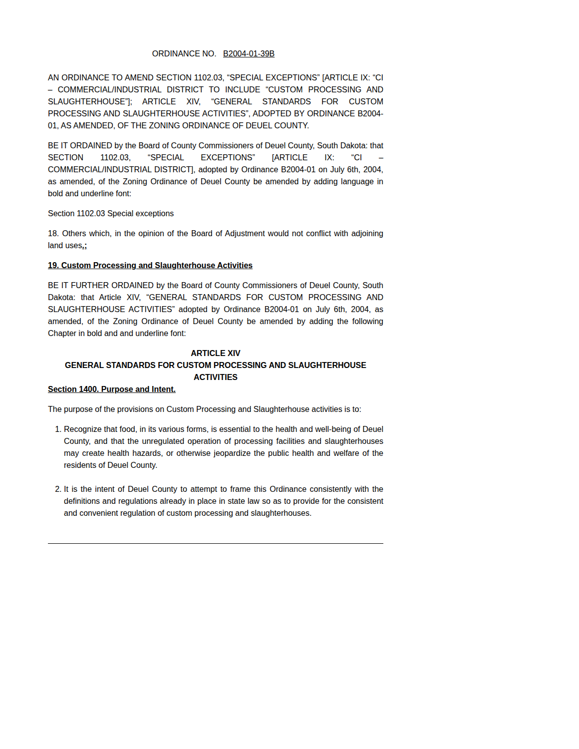ORDINANCE NO. B2004-01-39B
AN ORDINANCE TO AMEND SECTION 1102.03, “SPECIAL EXCEPTIONS” [ARTICLE IX: “CI – COMMERCIAL/INDUSTRIAL DISTRICT TO INCLUDE “CUSTOM PROCESSING AND SLAUGHTERHOUSE”]; ARTICLE XIV, “GENERAL STANDARDS FOR CUSTOM PROCESSING AND SLAUGHTERHOUSE ACTIVITIES”, ADOPTED BY ORDINANCE B2004-01, AS AMENDED, OF THE ZONING ORDINANCE OF DEUEL COUNTY.
BE IT ORDAINED by the Board of County Commissioners of Deuel County, South Dakota: that SECTION 1102.03, “SPECIAL EXCEPTIONS” [ARTICLE IX: “CI – COMMERCIAL/INDUSTRIAL DISTRICT], adopted by Ordinance B2004-01 on July 6th, 2004, as amended, of the Zoning Ordinance of Deuel County be amended by adding language in bold and underline font:
Section 1102.03 Special exceptions
18. Others which, in the opinion of the Board of Adjustment would not conflict with adjoining land uses.;
19. Custom Processing and Slaughterhouse Activities
BE IT FURTHER ORDAINED by the Board of County Commissioners of Deuel County, South Dakota: that Article XIV, “GENERAL STANDARDS FOR CUSTOM PROCESSING AND SLAUGHTERHOUSE ACTIVITIES” adopted by Ordinance B2004-01 on July 6th, 2004, as amended, of the Zoning Ordinance of Deuel County be amended by adding the following Chapter in bold and and underline font:
ARTICLE XIV
GENERAL STANDARDS FOR CUSTOM PROCESSING AND SLAUGHTERHOUSE ACTIVITIES
Section 1400. Purpose and Intent.
The purpose of the provisions on Custom Processing and Slaughterhouse activities is to:
Recognize that food, in its various forms, is essential to the health and well-being of Deuel County, and that the unregulated operation of processing facilities and slaughterhouses may create health hazards, or otherwise jeopardize the public health and welfare of the residents of Deuel County.
It is the intent of Deuel County to attempt to frame this Ordinance consistently with the definitions and regulations already in place in state law so as to provide for the consistent and convenient regulation of custom processing and slaughterhouses.